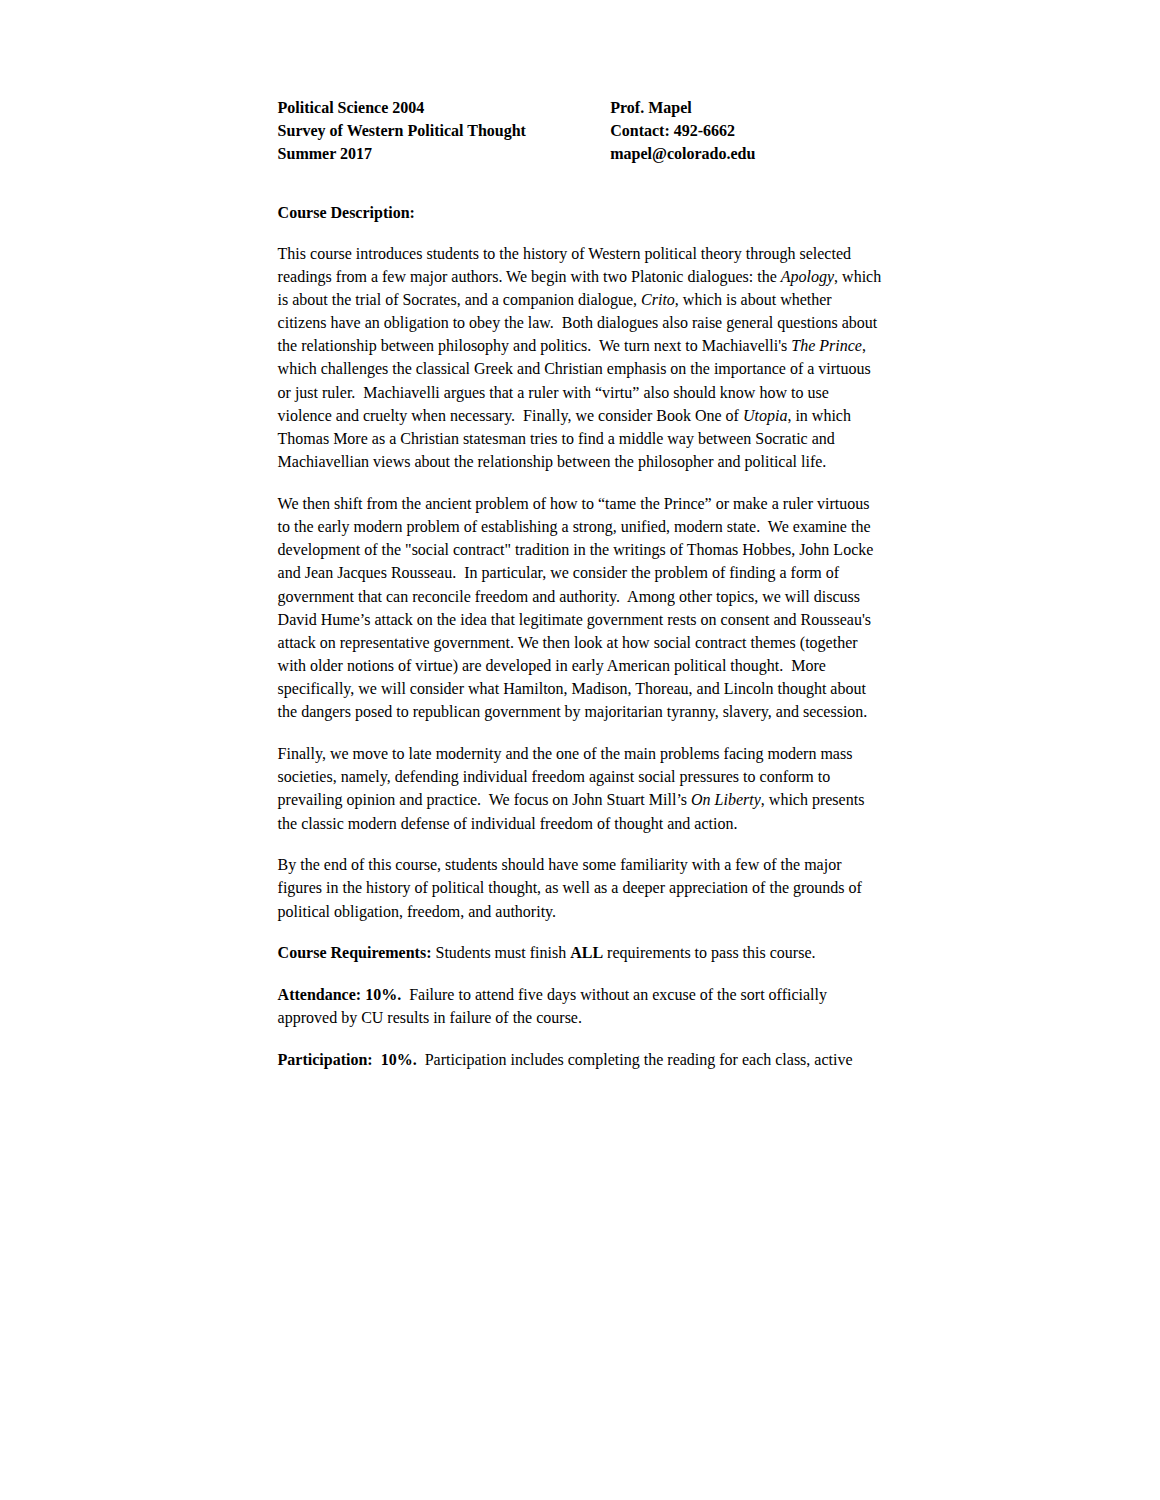| Political Science 2004 | Prof. Mapel |
| Survey of Western Political Thought | Contact: 492-6662 |
| Summer 2017 | mapel@colorado.edu |
Course Description:
This course introduces students to the history of Western political theory through selected readings from a few major authors. We begin with two Platonic dialogues: the Apology, which is about the trial of Socrates, and a companion dialogue, Crito, which is about whether citizens have an obligation to obey the law. Both dialogues also raise general questions about the relationship between philosophy and politics. We turn next to Machiavelli's The Prince, which challenges the classical Greek and Christian emphasis on the importance of a virtuous or just ruler. Machiavelli argues that a ruler with “virtu” also should know how to use violence and cruelty when necessary. Finally, we consider Book One of Utopia, in which Thomas More as a Christian statesman tries to find a middle way between Socratic and Machiavellian views about the relationship between the philosopher and political life.
We then shift from the ancient problem of how to “tame the Prince” or make a ruler virtuous to the early modern problem of establishing a strong, unified, modern state. We examine the development of the "social contract" tradition in the writings of Thomas Hobbes, John Locke and Jean Jacques Rousseau. In particular, we consider the problem of finding a form of government that can reconcile freedom and authority. Among other topics, we will discuss David Hume’s attack on the idea that legitimate government rests on consent and Rousseau's attack on representative government. We then look at how social contract themes (together with older notions of virtue) are developed in early American political thought. More specifically, we will consider what Hamilton, Madison, Thoreau, and Lincoln thought about the dangers posed to republican government by majoritarian tyranny, slavery, and secession.
Finally, we move to late modernity and the one of the main problems facing modern mass societies, namely, defending individual freedom against social pressures to conform to prevailing opinion and practice. We focus on John Stuart Mill’s On Liberty, which presents the classic modern defense of individual freedom of thought and action.
By the end of this course, students should have some familiarity with a few of the major figures in the history of political thought, as well as a deeper appreciation of the grounds of political obligation, freedom, and authority.
Course Requirements: Students must finish ALL requirements to pass this course.
Attendance: 10%. Failure to attend five days without an excuse of the sort officially approved by CU results in failure of the course.
Participation: 10%. Participation includes completing the reading for each class, active